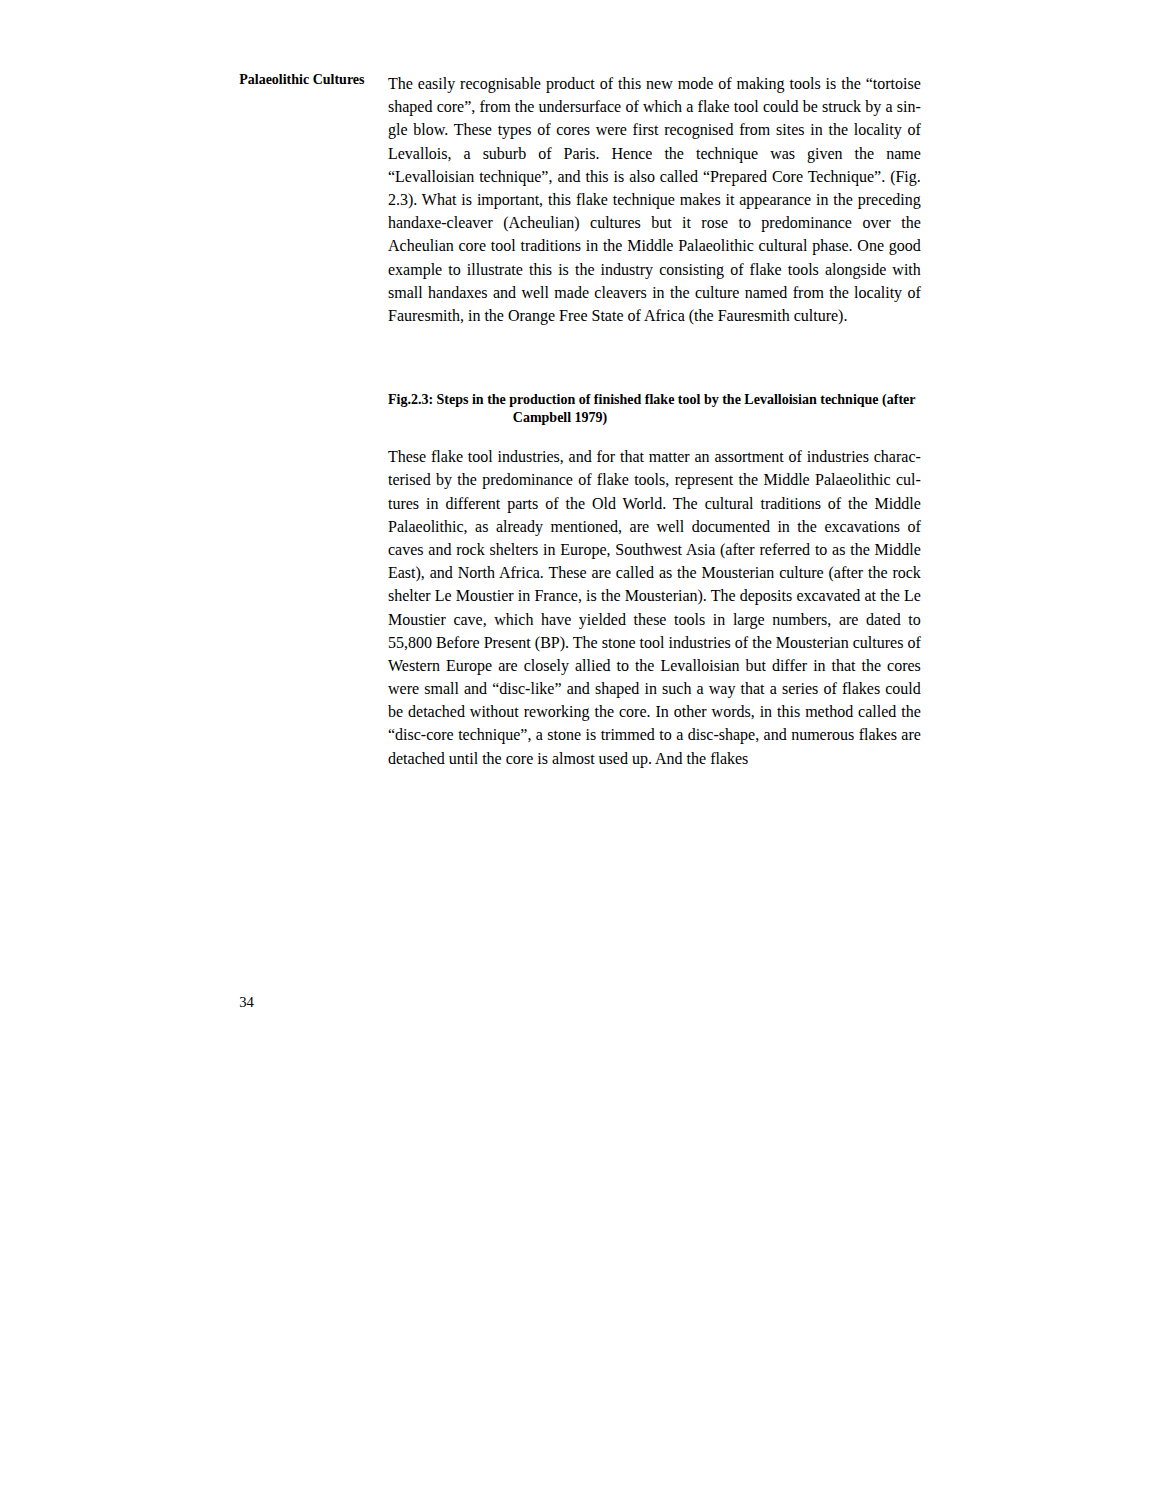Palaeolithic Cultures
The easily recognisable product of this new mode of making tools is the “tortoise shaped core”, from the undersurface of which a flake tool could be struck by a single blow. These types of cores were first recognised from sites in the locality of Levallois, a suburb of Paris. Hence the technique was given the name “Levalloisian technique”, and this is also called “Prepared Core Technique”. (Fig. 2.3). What is important, this flake technique makes it appearance in the preceding handaxe-cleaver (Acheulian) cultures but it rose to predominance over the Acheulian core tool traditions in the Middle Palaeolithic cultural phase. One good example to illustrate this is the industry consisting of flake tools alongside with small handaxes and well made cleavers in the culture named from the locality of Fauresmith, in the Orange Free State of Africa (the Fauresmith culture).
Fig.2.3: Steps in the production of finished flake tool by the Levalloisian technique (after Campbell 1979)
These flake tool industries, and for that matter an assortment of industries characterised by the predominance of flake tools, represent the Middle Palaeolithic cultures in different parts of the Old World. The cultural traditions of the Middle Palaeolithic, as already mentioned, are well documented in the excavations of caves and rock shelters in Europe, Southwest Asia (after referred to as the Middle East), and North Africa. These are called as the Mousterian culture (after the rock shelter Le Moustier in France, is the Mousterian). The deposits excavated at the Le Moustier cave, which have yielded these tools in large numbers, are dated to 55,800 Before Present (BP). The stone tool industries of the Mousterian cultures of Western Europe are closely allied to the Levalloisian but differ in that the cores were small and “disc-like” and shaped in such a way that a series of flakes could be detached without reworking the core. In other words, in this method called the “disc-core technique”, a stone is trimmed to a disc-shape, and numerous flakes are detached until the core is almost used up. And the flakes
34